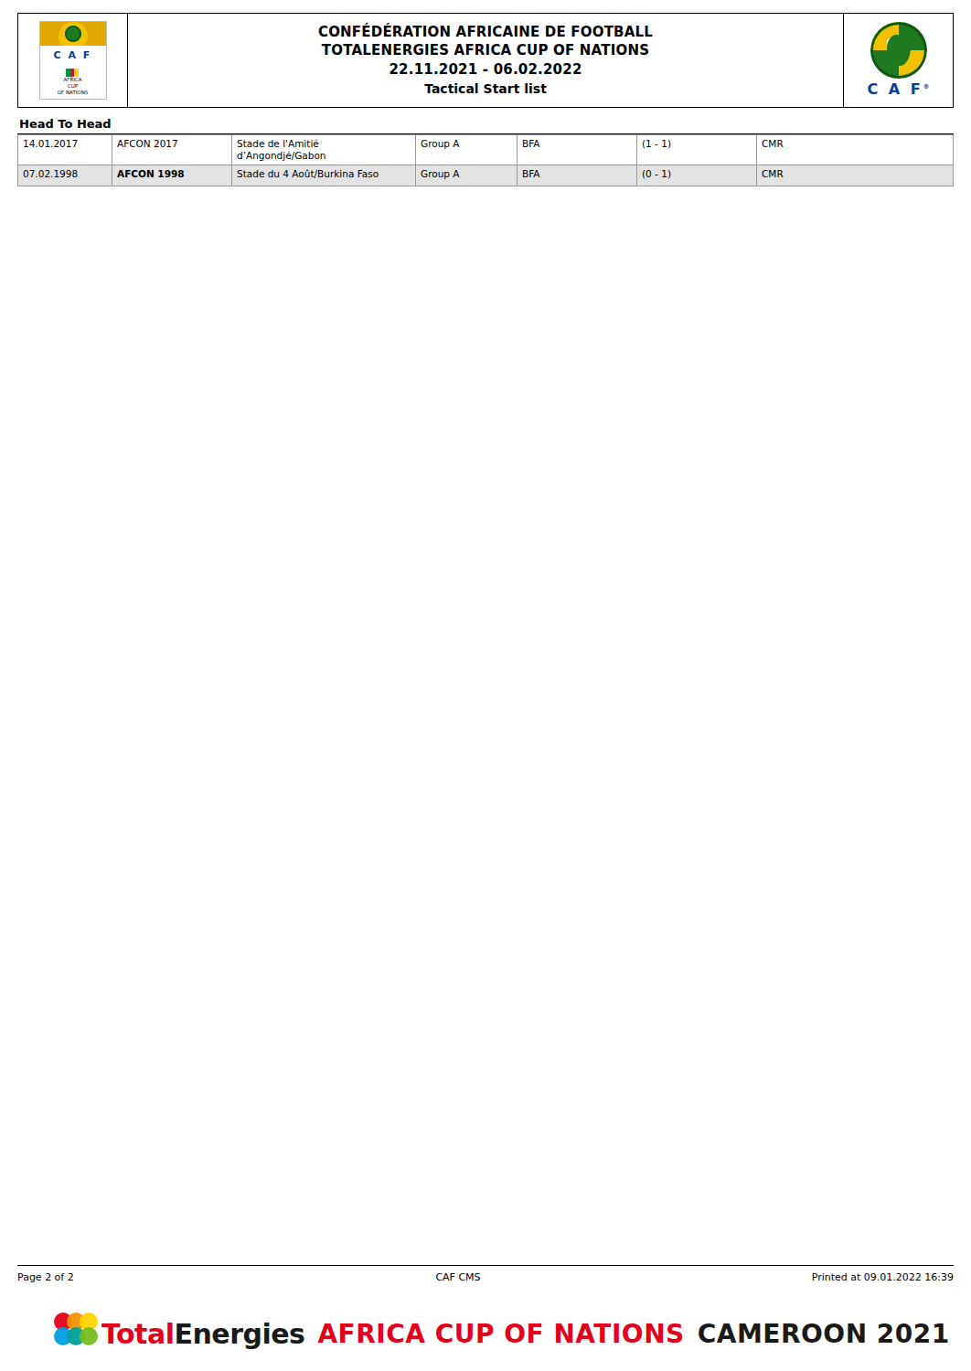C A F
AFRICA
CUP
OF NATIONS
CONFÉDÉRATION AFRICAINE DE FOOTBALL
TOTALENERGIES AFRICA CUP OF NATIONS
22.11.2021 - 06.02.2022
Tactical Start list
C A F®
Head To Head
| 14.01.2017 | AFCON 2017 | Stade de l'Amitié d’Angondjé/Gabon | Group A | BFA | (1 - 1) | CMR |
| 07.02.1998 | AFCON 1998 | Stade du 4 Août/Burkina Faso | Group A | BFA | (0 - 1) | CMR |
Page 2 of 2
CAF CMS
Printed at 09.01.2022 16:39
Total Energies
AFRICA CUP OF NATIONS
CAMEROON 2021